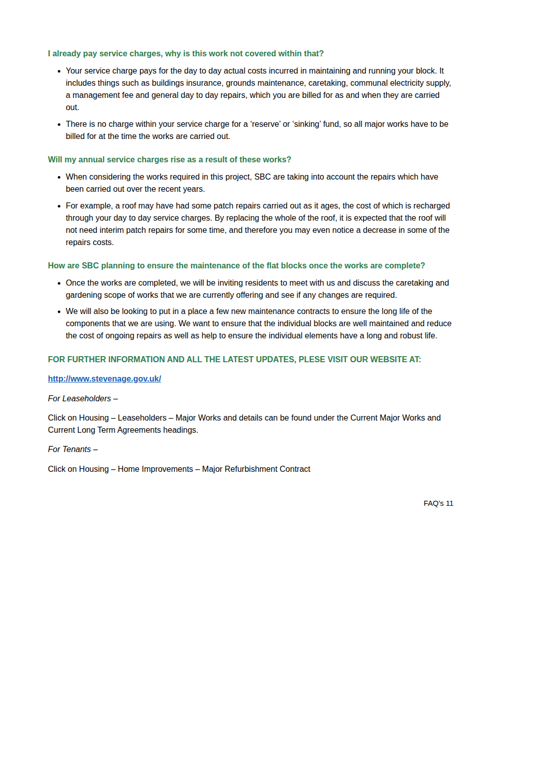I already pay service charges, why is this work not covered within that?
Your service charge pays for the day to day actual costs incurred in maintaining and running your block. It includes things such as buildings insurance, grounds maintenance, caretaking, communal electricity supply, a management fee and general day to day repairs, which you are billed for as and when they are carried out.
There is no charge within your service charge for a ‘reserve’ or ‘sinking’ fund, so all major works have to be billed for at the time the works are carried out.
Will my annual service charges rise as a result of these works?
When considering the works required in this project, SBC are taking into account the repairs which have been carried out over the recent years.
For example, a roof may have had some patch repairs carried out as it ages, the cost of which is recharged through your day to day service charges. By replacing the whole of the roof, it is expected that the roof will not need interim patch repairs for some time, and therefore you may even notice a decrease in some of the repairs costs.
How are SBC planning to ensure the maintenance of the flat blocks once the works are complete?
Once the works are completed, we will be inviting residents to meet with us and discuss the caretaking and gardening scope of works that we are currently offering and see if any changes are required.
We will also be looking to put in a place a few new maintenance contracts to ensure the long life of the components that we are using. We want to ensure that the individual blocks are well maintained and reduce the cost of ongoing repairs as well as help to ensure the individual elements have a long and robust life.
FOR FURTHER INFORMATION AND ALL THE LATEST UPDATES, PLESE VISIT OUR WEBSITE AT:
http://www.stevenage.gov.uk/
For Leaseholders –
Click on Housing – Leaseholders – Major Works and details can be found under the Current Major Works and Current Long Term Agreements headings.
For Tenants –
Click on Housing – Home Improvements – Major Refurbishment Contract
FAQ’s 11